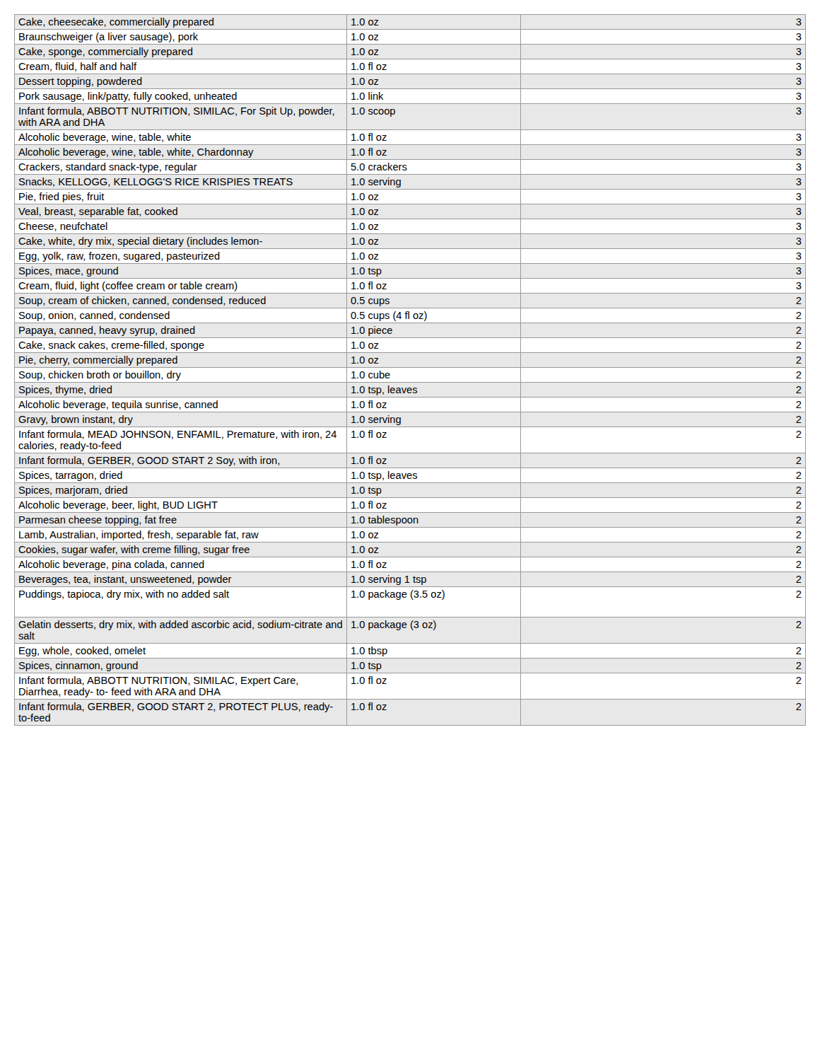| Cake, cheesecake, commercially prepared | 1.0 oz | 3 |
| Braunschweiger (a liver sausage), pork | 1.0 oz | 3 |
| Cake, sponge, commercially prepared | 1.0 oz | 3 |
| Cream, fluid, half and half | 1.0 fl oz | 3 |
| Dessert topping, powdered | 1.0 oz | 3 |
| Pork sausage, link/patty, fully cooked, unheated | 1.0 link | 3 |
| Infant formula, ABBOTT NUTRITION, SIMILAC, For Spit Up, powder, with ARA and DHA | 1.0 scoop | 3 |
| Alcoholic beverage, wine, table, white | 1.0 fl oz | 3 |
| Alcoholic beverage, wine, table, white, Chardonnay | 1.0 fl oz | 3 |
| Crackers, standard snack-type, regular | 5.0 crackers | 3 |
| Snacks, KELLOGG, KELLOGG'S RICE KRISPIES TREATS | 1.0 serving | 3 |
| Pie, fried pies, fruit | 1.0 oz | 3 |
| Veal, breast, separable fat, cooked | 1.0 oz | 3 |
| Cheese, neufchatel | 1.0 oz | 3 |
| Cake, white, dry mix, special dietary (includes lemon- | 1.0 oz | 3 |
| Egg, yolk, raw, frozen, sugared, pasteurized | 1.0 oz | 3 |
| Spices, mace, ground | 1.0 tsp | 3 |
| Cream, fluid, light (coffee cream or table cream) | 1.0 fl oz | 3 |
| Soup, cream of chicken, canned, condensed, reduced | 0.5 cups | 2 |
| Soup, onion, canned, condensed | 0.5 cups (4 fl oz) | 2 |
| Papaya, canned, heavy syrup, drained | 1.0 piece | 2 |
| Cake, snack cakes, creme-filled, sponge | 1.0 oz | 2 |
| Pie, cherry, commercially prepared | 1.0 oz | 2 |
| Soup, chicken broth or bouillon, dry | 1.0 cube | 2 |
| Spices, thyme, dried | 1.0 tsp, leaves | 2 |
| Alcoholic beverage, tequila sunrise, canned | 1.0 fl oz | 2 |
| Gravy, brown instant, dry | 1.0 serving | 2 |
| Infant formula, MEAD JOHNSON, ENFAMIL, Premature, with iron, 24 calories, ready-to-feed | 1.0 fl oz | 2 |
| Infant formula, GERBER, GOOD START 2 Soy, with iron, | 1.0 fl oz | 2 |
| Spices, tarragon, dried | 1.0 tsp, leaves | 2 |
| Spices, marjoram, dried | 1.0 tsp | 2 |
| Alcoholic beverage, beer, light, BUD LIGHT | 1.0 fl oz | 2 |
| Parmesan cheese topping, fat free | 1.0 tablespoon | 2 |
| Lamb, Australian, imported, fresh, separable fat, raw | 1.0 oz | 2 |
| Cookies, sugar wafer, with creme filling, sugar free | 1.0 oz | 2 |
| Alcoholic beverage, pina colada, canned | 1.0 fl oz | 2 |
| Beverages, tea, instant, unsweetened, powder | 1.0 serving 1 tsp | 2 |
| Puddings, tapioca, dry mix, with no added salt | 1.0 package (3.5 oz) | 2 |
| Gelatin desserts, dry mix, with added ascorbic acid, sodium-citrate and salt | 1.0 package (3 oz) | 2 |
| Egg, whole, cooked, omelet | 1.0 tbsp | 2 |
| Spices, cinnamon, ground | 1.0 tsp | 2 |
| Infant formula, ABBOTT NUTRITION, SIMILAC, Expert Care, Diarrhea, ready- to- feed with ARA and DHA | 1.0 fl oz | 2 |
| Infant formula, GERBER, GOOD START 2, PROTECT PLUS, ready-to-feed | 1.0 fl oz | 2 |